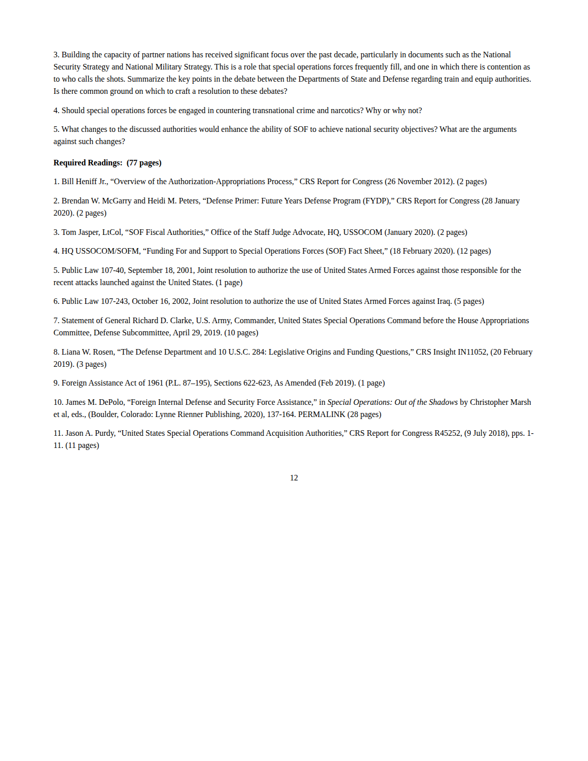3. Building the capacity of partner nations has received significant focus over the past decade, particularly in documents such as the National Security Strategy and National Military Strategy. This is a role that special operations forces frequently fill, and one in which there is contention as to who calls the shots. Summarize the key points in the debate between the Departments of State and Defense regarding train and equip authorities. Is there common ground on which to craft a resolution to these debates?
4. Should special operations forces be engaged in countering transnational crime and narcotics? Why or why not?
5. What changes to the discussed authorities would enhance the ability of SOF to achieve national security objectives? What are the arguments against such changes?
Required Readings: (77 pages)
1. Bill Heniff Jr., “Overview of the Authorization-Appropriations Process,” CRS Report for Congress (26 November 2012). (2 pages)
2. Brendan W. McGarry and Heidi M. Peters, “Defense Primer: Future Years Defense Program (FYDP),” CRS Report for Congress (28 January 2020). (2 pages)
3. Tom Jasper, LtCol, “SOF Fiscal Authorities,” Office of the Staff Judge Advocate, HQ, USSOCOM (January 2020). (2 pages)
4. HQ USSOCOM/SOFM, “Funding For and Support to Special Operations Forces (SOF) Fact Sheet,” (18 February 2020). (12 pages)
5. Public Law 107-40, September 18, 2001, Joint resolution to authorize the use of United States Armed Forces against those responsible for the recent attacks launched against the United States. (1 page)
6. Public Law 107-243, October 16, 2002, Joint resolution to authorize the use of United States Armed Forces against Iraq. (5 pages)
7. Statement of General Richard D. Clarke, U.S. Army, Commander, United States Special Operations Command before the House Appropriations Committee, Defense Subcommittee, April 29, 2019. (10 pages)
8. Liana W. Rosen, “The Defense Department and 10 U.S.C. 284: Legislative Origins and Funding Questions,” CRS Insight IN11052, (20 February 2019). (3 pages)
9. Foreign Assistance Act of 1961 (P.L. 87–195), Sections 622-623, As Amended (Feb 2019). (1 page)
10. James M. DePolo, “Foreign Internal Defense and Security Force Assistance,” in Special Operations: Out of the Shadows by Christopher Marsh et al, eds., (Boulder, Colorado: Lynne Rienner Publishing, 2020), 137-164. PERMALINK (28 pages)
11. Jason A. Purdy, “United States Special Operations Command Acquisition Authorities,” CRS Report for Congress R45252, (9 July 2018), pps. 1-11. (11 pages)
12